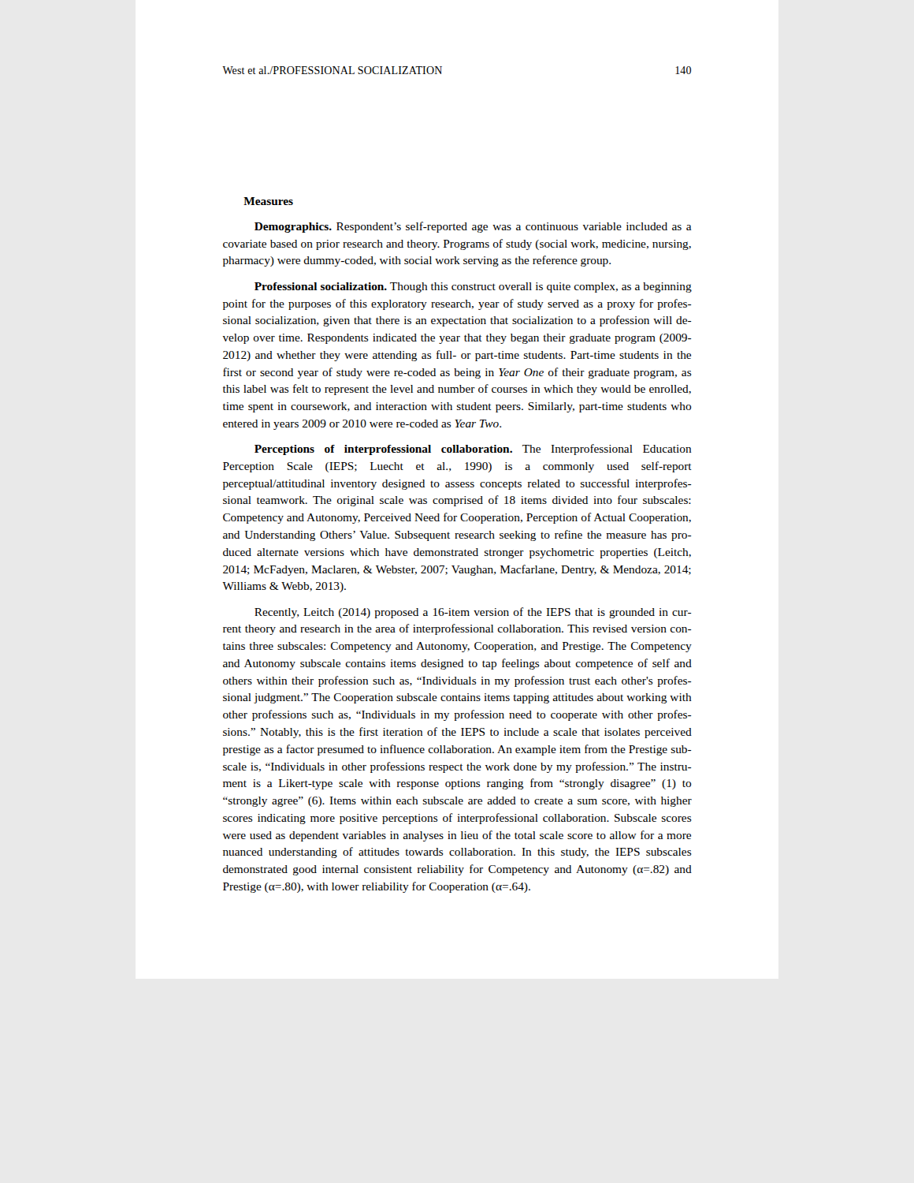West et al./PROFESSIONAL SOCIALIZATION 140
Measures
Demographics. Respondent’s self-reported age was a continuous variable included as a covariate based on prior research and theory. Programs of study (social work, medicine, nursing, pharmacy) were dummy-coded, with social work serving as the reference group.
Professional socialization. Though this construct overall is quite complex, as a beginning point for the purposes of this exploratory research, year of study served as a proxy for professional socialization, given that there is an expectation that socialization to a profession will develop over time. Respondents indicated the year that they began their graduate program (2009-2012) and whether they were attending as full- or part-time students. Part-time students in the first or second year of study were re-coded as being in Year One of their graduate program, as this label was felt to represent the level and number of courses in which they would be enrolled, time spent in coursework, and interaction with student peers. Similarly, part-time students who entered in years 2009 or 2010 were re-coded as Year Two.
Perceptions of interprofessional collaboration. The Interprofessional Education Perception Scale (IEPS; Luecht et al., 1990) is a commonly used self-report perceptual/attitudinal inventory designed to assess concepts related to successful interprofessional teamwork. The original scale was comprised of 18 items divided into four subscales: Competency and Autonomy, Perceived Need for Cooperation, Perception of Actual Cooperation, and Understanding Others’ Value. Subsequent research seeking to refine the measure has produced alternate versions which have demonstrated stronger psychometric properties (Leitch, 2014; McFadyen, Maclaren, & Webster, 2007; Vaughan, Macfarlane, Dentry, & Mendoza, 2014; Williams & Webb, 2013).
Recently, Leitch (2014) proposed a 16-item version of the IEPS that is grounded in current theory and research in the area of interprofessional collaboration. This revised version contains three subscales: Competency and Autonomy, Cooperation, and Prestige. The Competency and Autonomy subscale contains items designed to tap feelings about competence of self and others within their profession such as, “Individuals in my profession trust each other's professional judgment.” The Cooperation subscale contains items tapping attitudes about working with other professions such as, “Individuals in my profession need to cooperate with other professions.” Notably, this is the first iteration of the IEPS to include a scale that isolates perceived prestige as a factor presumed to influence collaboration. An example item from the Prestige subscale is, “Individuals in other professions respect the work done by my profession.” The instrument is a Likert-type scale with response options ranging from “strongly disagree” (1) to “strongly agree” (6). Items within each subscale are added to create a sum score, with higher scores indicating more positive perceptions of interprofessional collaboration. Subscale scores were used as dependent variables in analyses in lieu of the total scale score to allow for a more nuanced understanding of attitudes towards collaboration. In this study, the IEPS subscales demonstrated good internal consistent reliability for Competency and Autonomy (α=.82) and Prestige (α=.80), with lower reliability for Cooperation (α=.64).